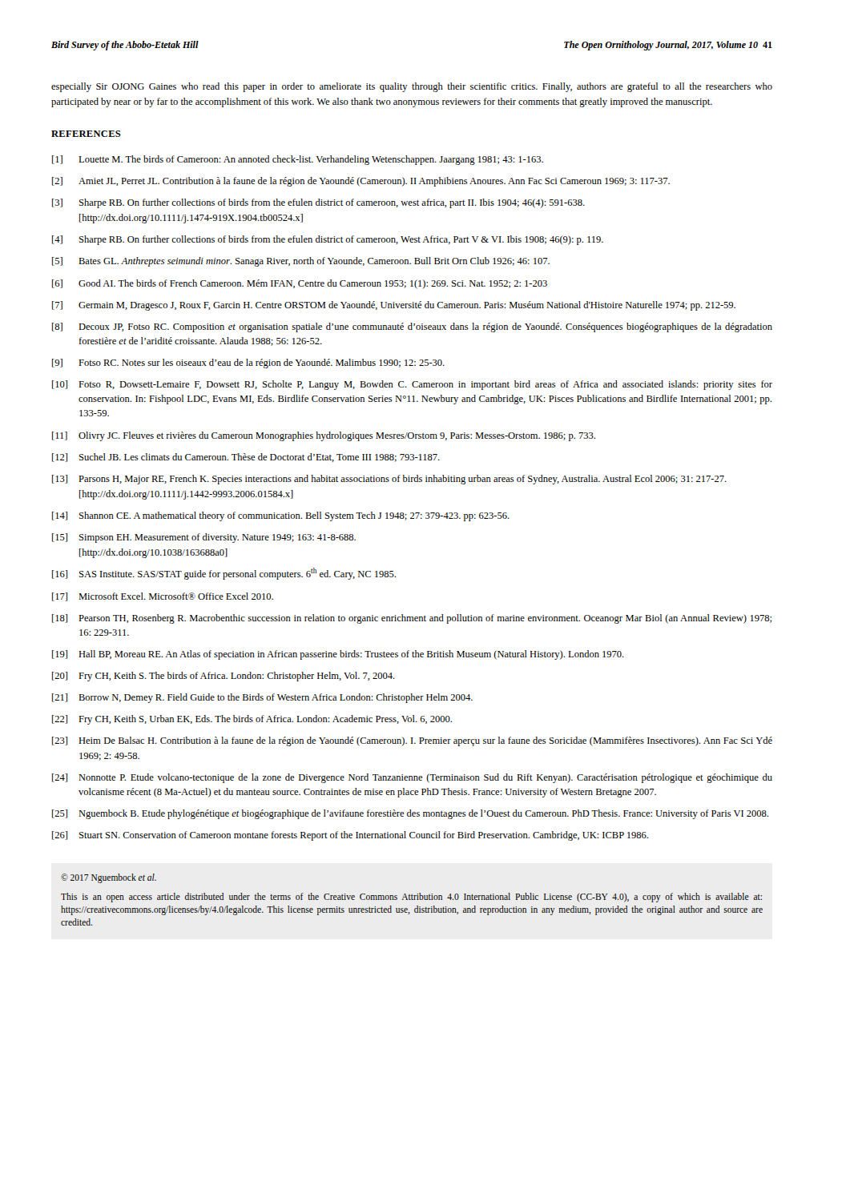Bird Survey of the Abobo-Etetak Hill
The Open Ornithology Journal, 2017, Volume 1041
especially Sir OJONG Gaines who read this paper in order to ameliorate its quality through their scientific critics. Finally, authors are grateful to all the researchers who participated by near or by far to the accomplishment of this work. We also thank two anonymous reviewers for their comments that greatly improved the manuscript.
REFERENCES
[1] Louette M. The birds of Cameroon: An annoted check-list. Verhandeling Wetenschappen. Jaargang 1981; 43: 1-163.
[2] Amiet JL, Perret JL. Contribution à la faune de la région de Yaoundé (Cameroun). II Amphibiens Anoures. Ann Fac Sci Cameroun 1969; 3: 117-37.
[3] Sharpe RB. On further collections of birds from the efulen district of cameroon, west africa, part II. Ibis 1904; 46(4): 591-638. [http://dx.doi.org/10.1111/j.1474-919X.1904.tb00524.x]
[4] Sharpe RB. On further collections of birds from the efulen district of cameroon, West Africa, Part V & VI. Ibis 1908; 46(9): p. 119.
[5] Bates GL. Anthreptes seimundi minor. Sanaga River, north of Yaounde, Cameroon. Bull Brit Orn Club 1926; 46: 107.
[6] Good AI. The birds of French Cameroon. Mém IFAN, Centre du Cameroun 1953; 1(1): 269. Sci. Nat. 1952; 2: 1-203
[7] Germain M, Dragesco J, Roux F, Garcin H. Centre ORSTOM de Yaoundé, Université du Cameroun. Paris: Muséum National d'Histoire Naturelle 1974; pp. 212-59.
[8] Decoux JP, Fotso RC. Composition et organisation spatiale d’une communauté d’oiseaux dans la région de Yaoundé. Conséquences biogéographiques de la dégradation forestière et de l’aridité croissante. Alauda 1988; 56: 126-52.
[9] Fotso RC. Notes sur les oiseaux d’eau de la région de Yaoundé. Malimbus 1990; 12: 25-30.
[10] Fotso R, Dowsett-Lemaire F, Dowsett RJ, Scholte P, Languy M, Bowden C. Cameroon in important bird areas of Africa and associated islands: priority sites for conservation. In: Fishpool LDC, Evans MI, Eds. Birdlife Conservation Series N°11. Newbury and Cambridge, UK: Pisces Publications and Birdlife International 2001; pp. 133-59.
[11] Olivry JC. Fleuves et rivières du Cameroun Monographies hydrologiques Mesres/Orstom 9, Paris: Messes-Orstom. 1986; p. 733.
[12] Suchel JB. Les climats du Cameroun. Thèse de Doctorat d’Etat, Tome III 1988; 793-1187.
[13] Parsons H, Major RE, French K. Species interactions and habitat associations of birds inhabiting urban areas of Sydney, Australia. Austral Ecol 2006; 31: 217-27. [http://dx.doi.org/10.1111/j.1442-9993.2006.01584.x]
[14] Shannon CE. A mathematical theory of communication. Bell System Tech J 1948; 27: 379-423. pp: 623-56.
[15] Simpson EH. Measurement of diversity. Nature 1949; 163: 41-8-688. [http://dx.doi.org/10.1038/163688a0]
[16] SAS Institute. SAS/STAT guide for personal computers. 6th ed. Cary, NC 1985.
[17] Microsoft Excel. Microsoft® Office Excel 2010.
[18] Pearson TH, Rosenberg R. Macrobenthic succession in relation to organic enrichment and pollution of marine environment. Oceanogr Mar Biol (an Annual Review) 1978; 16: 229-311.
[19] Hall BP, Moreau RE. An Atlas of speciation in African passerine birds: Trustees of the British Museum (Natural History). London 1970.
[20] Fry CH, Keith S. The birds of Africa. London: Christopher Helm, Vol. 7, 2004.
[21] Borrow N, Demey R. Field Guide to the Birds of Western Africa London: Christopher Helm 2004.
[22] Fry CH, Keith S, Urban EK, Eds. The birds of Africa. London: Academic Press, Vol. 6, 2000.
[23] Heim De Balsac H. Contribution à la faune de la région de Yaoundé (Cameroun). I. Premier aperçu sur la faune des Soricidae (Mammifères Insectivores). Ann Fac Sci Ydé 1969; 2: 49-58.
[24] Nonnotte P. Etude volcano-tectonique de la zone de Divergence Nord Tanzanienne (Terminaison Sud du Rift Kenyan). Caractérisation pétrologique et géochimique du volcanisme récent (8 Ma-Actuel) et du manteau source. Contraintes de mise en place PhD Thesis. France: University of Western Bretagne 2007.
[25] Nguembock B. Etude phylogénétique et biogéographique de l’avifaune forestière des montagnes de l’Ouest du Cameroun. PhD Thesis. France: University of Paris VI 2008.
[26] Stuart SN. Conservation of Cameroon montane forests Report of the International Council for Bird Preservation. Cambridge, UK: ICBP 1986.
© 2017 Nguembock et al.
This is an open access article distributed under the terms of the Creative Commons Attribution 4.0 International Public License (CC-BY 4.0), a copy of which is available at: https://creativecommons.org/licenses/by/4.0/legalcode. This license permits unrestricted use, distribution, and reproduction in any medium, provided the original author and source are credited.